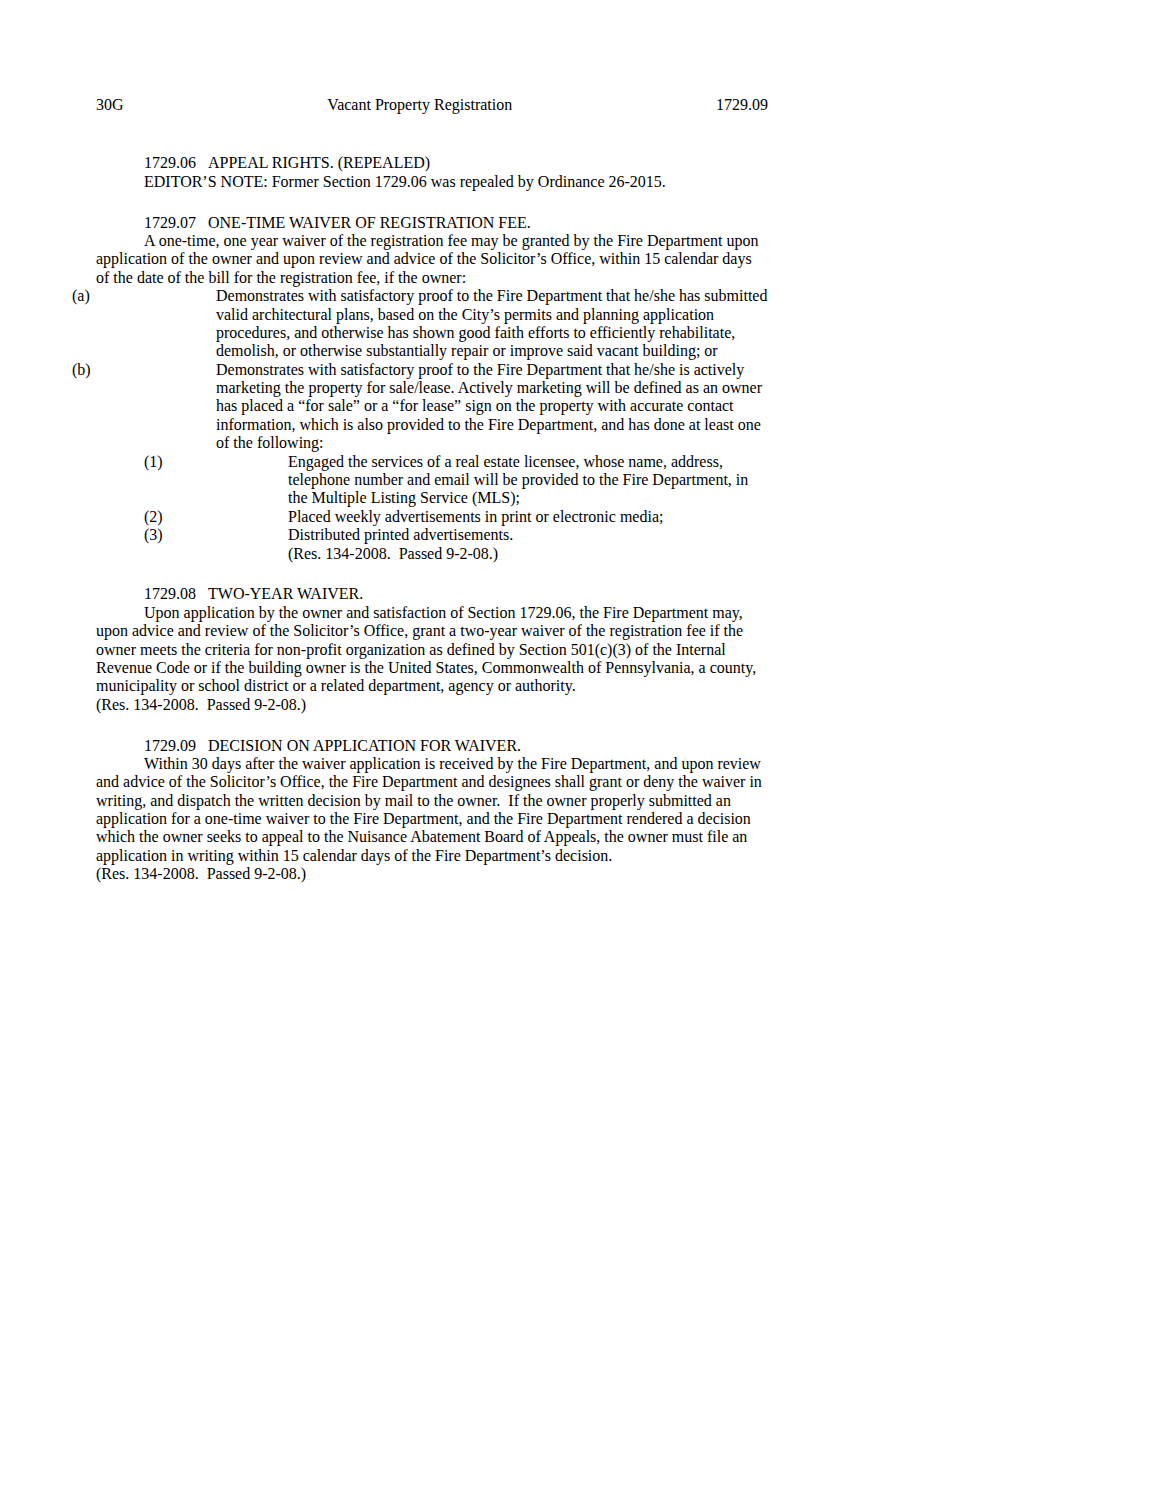30G
Vacant Property Registration
1729.09
1729.06 APPEAL RIGHTS. (REPEALED)
EDITOR’S NOTE: Former Section 1729.06 was repealed by Ordinance 26-2015.
1729.07 ONE-TIME WAIVER OF REGISTRATION FEE.
A one-time, one year waiver of the registration fee may be granted by the Fire Department upon application of the owner and upon review and advice of the Solicitor’s Office, within 15 calendar days of the date of the bill for the registration fee, if the owner:
(a) Demonstrates with satisfactory proof to the Fire Department that he/she has submitted valid architectural plans, based on the City’s permits and planning application procedures, and otherwise has shown good faith efforts to efficiently rehabilitate, demolish, or otherwise substantially repair or improve said vacant building; or
(b) Demonstrates with satisfactory proof to the Fire Department that he/she is actively marketing the property for sale/lease. Actively marketing will be defined as an owner has placed a “for sale” or a “for lease” sign on the property with accurate contact information, which is also provided to the Fire Department, and has done at least one of the following:
(1) Engaged the services of a real estate licensee, whose name, address, telephone number and email will be provided to the Fire Department, in the Multiple Listing Service (MLS);
(2) Placed weekly advertisements in print or electronic media;
(3) Distributed printed advertisements.
(Res. 134-2008. Passed 9-2-08.)
1729.08 TWO-YEAR WAIVER.
Upon application by the owner and satisfaction of Section 1729.06, the Fire Department may, upon advice and review of the Solicitor’s Office, grant a two-year waiver of the registration fee if the owner meets the criteria for non-profit organization as defined by Section 501(c)(3) of the Internal Revenue Code or if the building owner is the United States, Commonwealth of Pennsylvania, a county, municipality or school district or a related department, agency or authority.
(Res. 134-2008. Passed 9-2-08.)
1729.09 DECISION ON APPLICATION FOR WAIVER.
Within 30 days after the waiver application is received by the Fire Department, and upon review and advice of the Solicitor’s Office, the Fire Department and designees shall grant or deny the waiver in writing, and dispatch the written decision by mail to the owner. If the owner properly submitted an application for a one-time waiver to the Fire Department, and the Fire Department rendered a decision which the owner seeks to appeal to the Nuisance Abatement Board of Appeals, the owner must file an application in writing within 15 calendar days of the Fire Department’s decision.
(Res. 134-2008. Passed 9-2-08.)